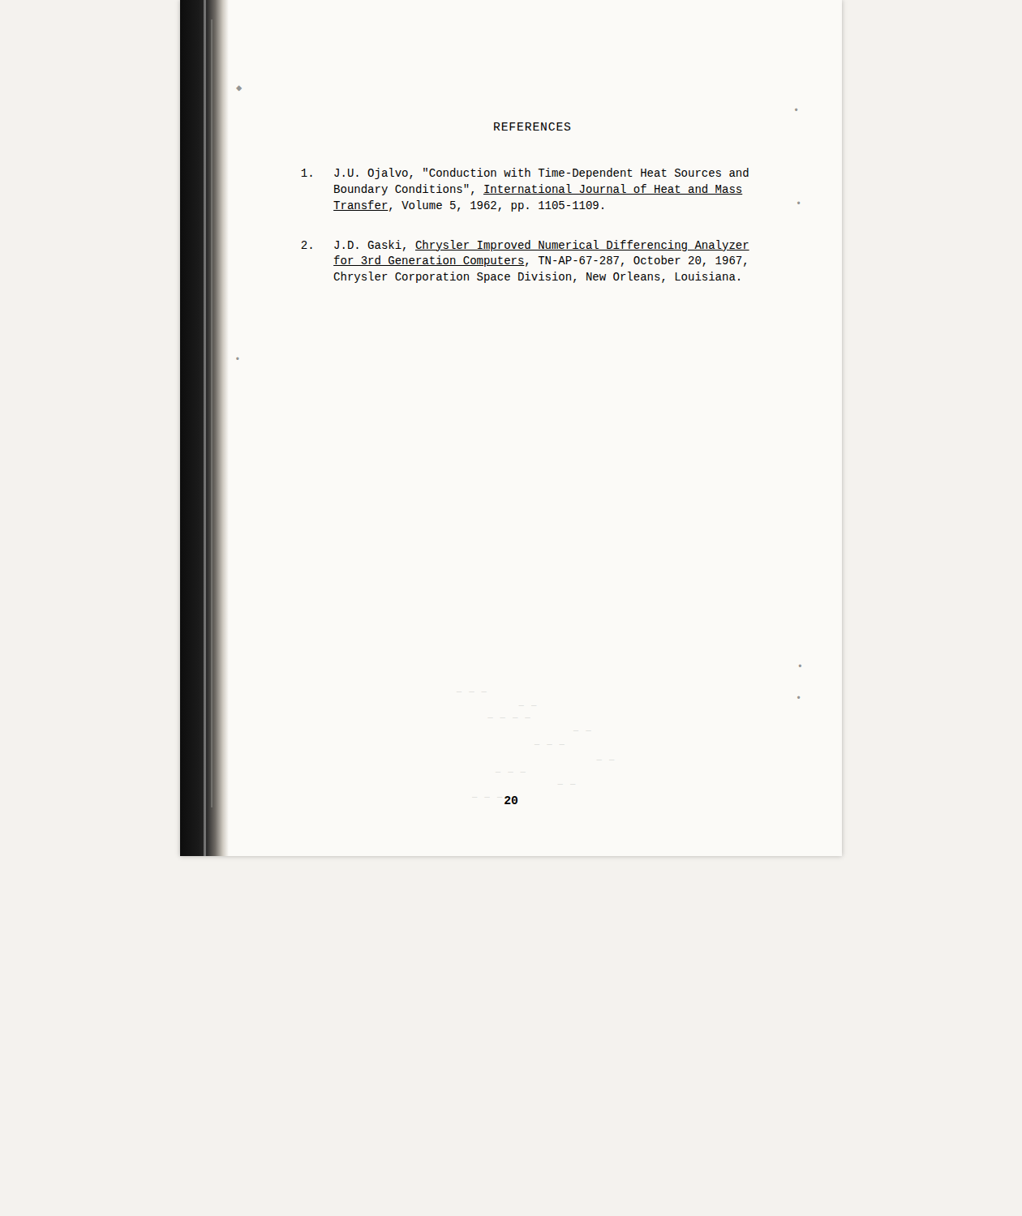◆ • • • • •
REFERENCES
1. J.U. Ojalvo, "Conduction with Time-Dependent Heat Sources and Boundary Conditions", International Journal of Heat and Mass Transfer, Volume 5, 1962, pp. 1105-1109.
2. J.D. Gaski, Chrysler Improved Numerical Differencing Analyzer for 3rd Generation Computers, TN-AP-67-287, October 20, 1967, Chrysler Corporation Space Division, New Orleans, Louisiana.
— — — — — — — — — — — — — — — — — — — — — — — —
20